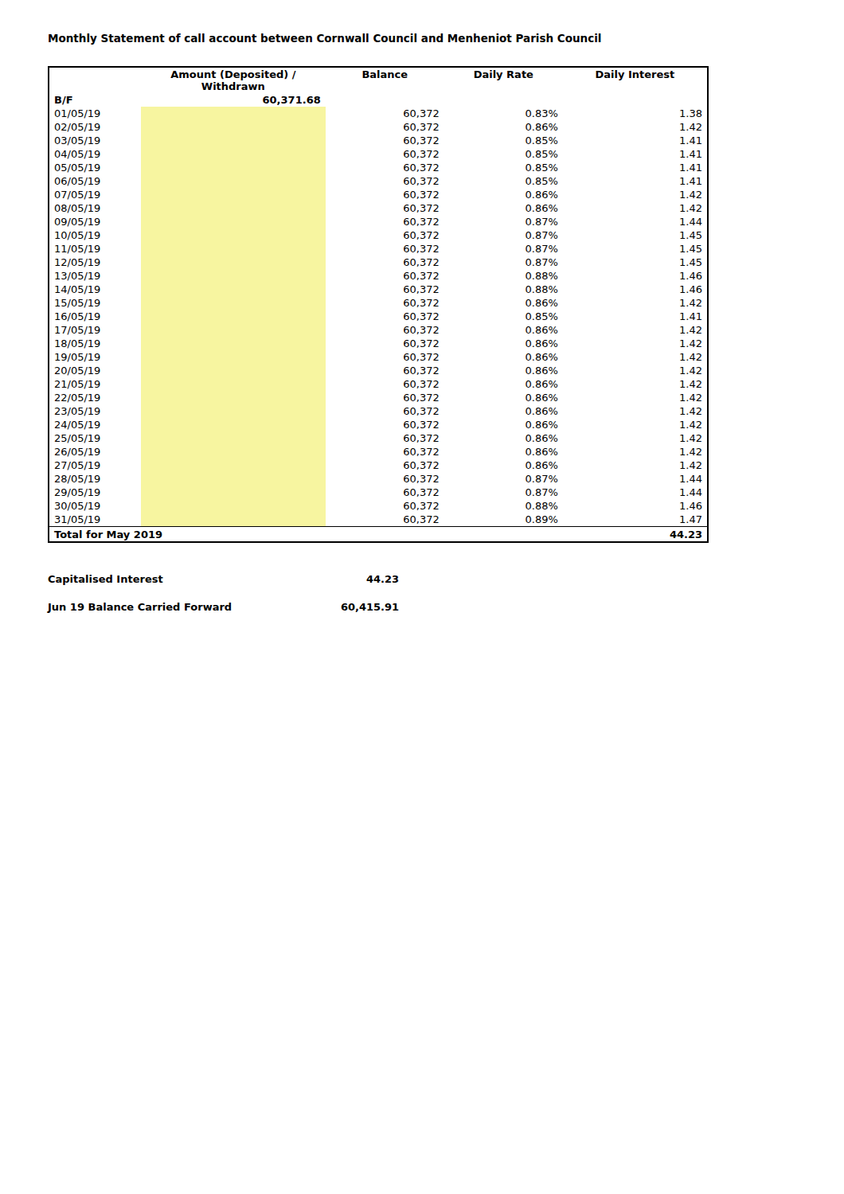Monthly Statement of call account between Cornwall Council and Menheniot Parish Council
| | Amount (Deposited) / Withdrawn | Balance | Daily Rate | Daily Interest |
| --- | --- | --- | --- | --- |
| B/F | 60,371.68 | | | |
| 01/05/19 | | 60,372 | 0.83% | 1.38 |
| 02/05/19 | | 60,372 | 0.86% | 1.42 |
| 03/05/19 | | 60,372 | 0.85% | 1.41 |
| 04/05/19 | | 60,372 | 0.85% | 1.41 |
| 05/05/19 | | 60,372 | 0.85% | 1.41 |
| 06/05/19 | | 60,372 | 0.85% | 1.41 |
| 07/05/19 | | 60,372 | 0.86% | 1.42 |
| 08/05/19 | | 60,372 | 0.86% | 1.42 |
| 09/05/19 | | 60,372 | 0.87% | 1.44 |
| 10/05/19 | | 60,372 | 0.87% | 1.45 |
| 11/05/19 | | 60,372 | 0.87% | 1.45 |
| 12/05/19 | | 60,372 | 0.87% | 1.45 |
| 13/05/19 | | 60,372 | 0.88% | 1.46 |
| 14/05/19 | | 60,372 | 0.88% | 1.46 |
| 15/05/19 | | 60,372 | 0.86% | 1.42 |
| 16/05/19 | | 60,372 | 0.85% | 1.41 |
| 17/05/19 | | 60,372 | 0.86% | 1.42 |
| 18/05/19 | | 60,372 | 0.86% | 1.42 |
| 19/05/19 | | 60,372 | 0.86% | 1.42 |
| 20/05/19 | | 60,372 | 0.86% | 1.42 |
| 21/05/19 | | 60,372 | 0.86% | 1.42 |
| 22/05/19 | | 60,372 | 0.86% | 1.42 |
| 23/05/19 | | 60,372 | 0.86% | 1.42 |
| 24/05/19 | | 60,372 | 0.86% | 1.42 |
| 25/05/19 | | 60,372 | 0.86% | 1.42 |
| 26/05/19 | | 60,372 | 0.86% | 1.42 |
| 27/05/19 | | 60,372 | 0.86% | 1.42 |
| 28/05/19 | | 60,372 | 0.87% | 1.44 |
| 29/05/19 | | 60,372 | 0.87% | 1.44 |
| 30/05/19 | | 60,372 | 0.88% | 1.46 |
| 31/05/19 | | 60,372 | 0.89% | 1.47 |
| Total for May 2019 | | | 44.23 |
| Capitalised Interest | 44.23 |
| Jun 19 Balance Carried Forward | 60,415.91 |